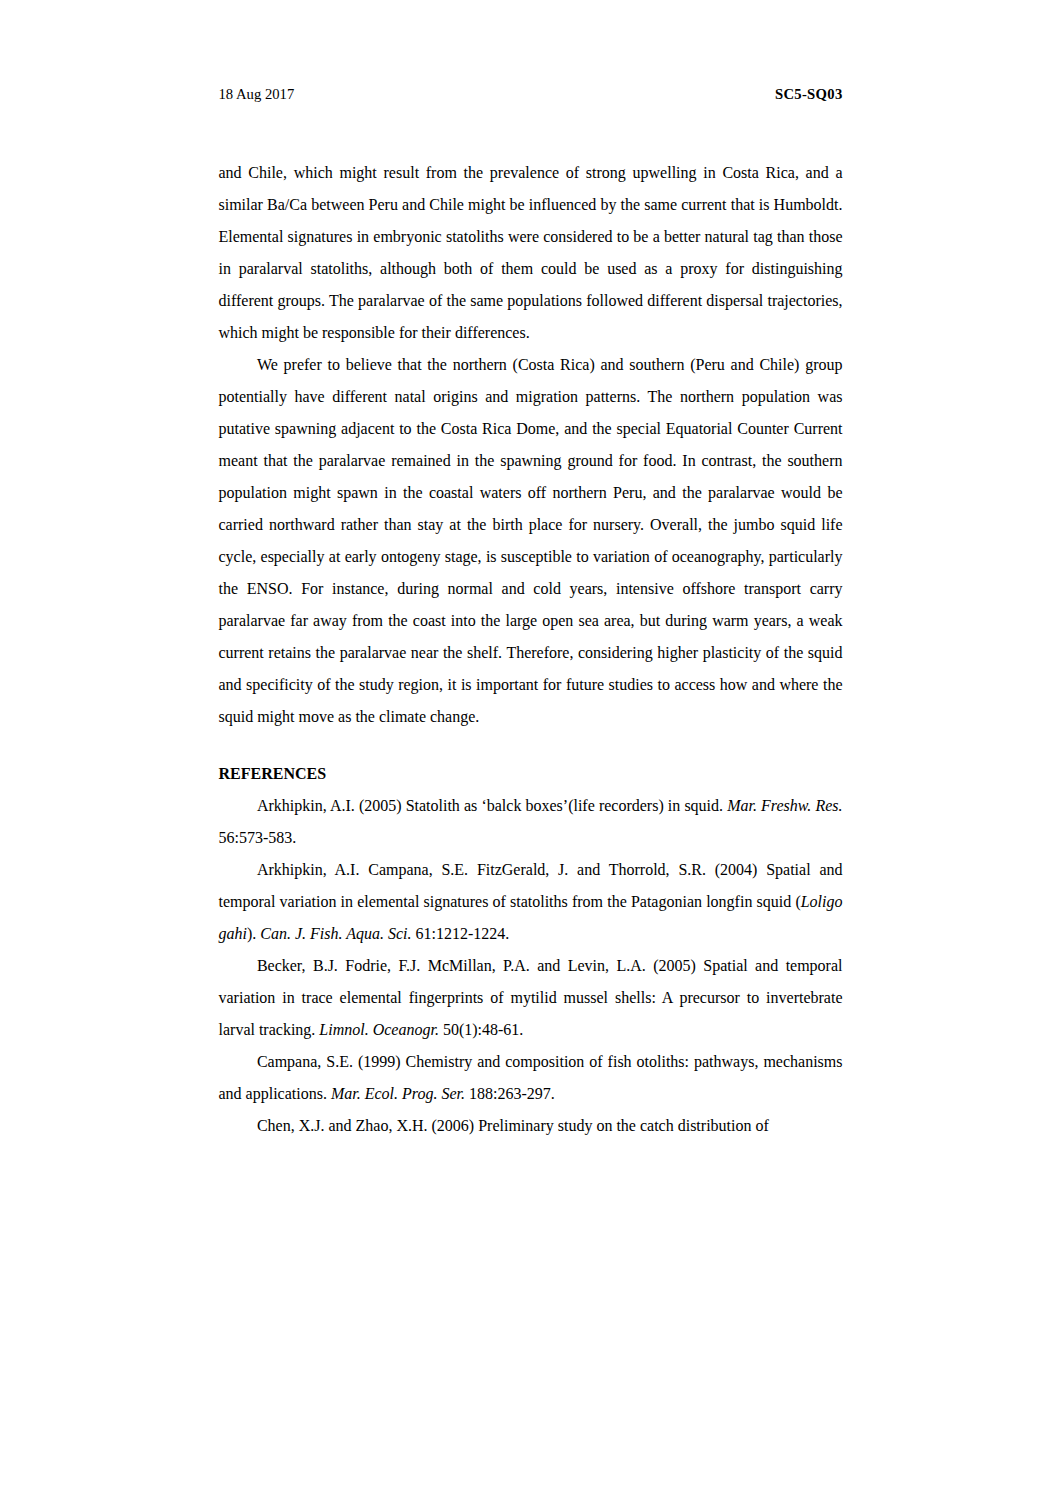18 Aug 2017
SC5-SQ03
and Chile, which might result from the prevalence of strong upwelling in Costa Rica, and a similar Ba/Ca between Peru and Chile might be influenced by the same current that is Humboldt. Elemental signatures in embryonic statoliths were considered to be a better natural tag than those in paralarval statoliths, although both of them could be used as a proxy for distinguishing different groups. The paralarvae of the same populations followed different dispersal trajectories, which might be responsible for their differences.
We prefer to believe that the northern (Costa Rica) and southern (Peru and Chile) group potentially have different natal origins and migration patterns. The northern population was putative spawning adjacent to the Costa Rica Dome, and the special Equatorial Counter Current meant that the paralarvae remained in the spawning ground for food. In contrast, the southern population might spawn in the coastal waters off northern Peru, and the paralarvae would be carried northward rather than stay at the birth place for nursery. Overall, the jumbo squid life cycle, especially at early ontogeny stage, is susceptible to variation of oceanography, particularly the ENSO. For instance, during normal and cold years, intensive offshore transport carry paralarvae far away from the coast into the large open sea area, but during warm years, a weak current retains the paralarvae near the shelf. Therefore, considering higher plasticity of the squid and specificity of the study region, it is important for future studies to access how and where the squid might move as the climate change.
REFERENCES
Arkhipkin, A.I. (2005) Statolith as ‘balck boxes’(life recorders) in squid. Mar. Freshw. Res. 56:573-583.
Arkhipkin, A.I. Campana, S.E. FitzGerald, J. and Thorrold, S.R. (2004) Spatial and temporal variation in elemental signatures of statoliths from the Patagonian longfin squid (Loligo gahi). Can. J. Fish. Aqua. Sci. 61:1212-1224.
Becker, B.J. Fodrie, F.J. McMillan, P.A. and Levin, L.A. (2005) Spatial and temporal variation in trace elemental fingerprints of mytilid mussel shells: A precursor to invertebrate larval tracking. Limnol. Oceanogr. 50(1):48-61.
Campana, S.E. (1999) Chemistry and composition of fish otoliths: pathways, mechanisms and applications. Mar. Ecol. Prog. Ser. 188:263-297.
Chen, X.J. and Zhao, X.H. (2006) Preliminary study on the catch distribution of